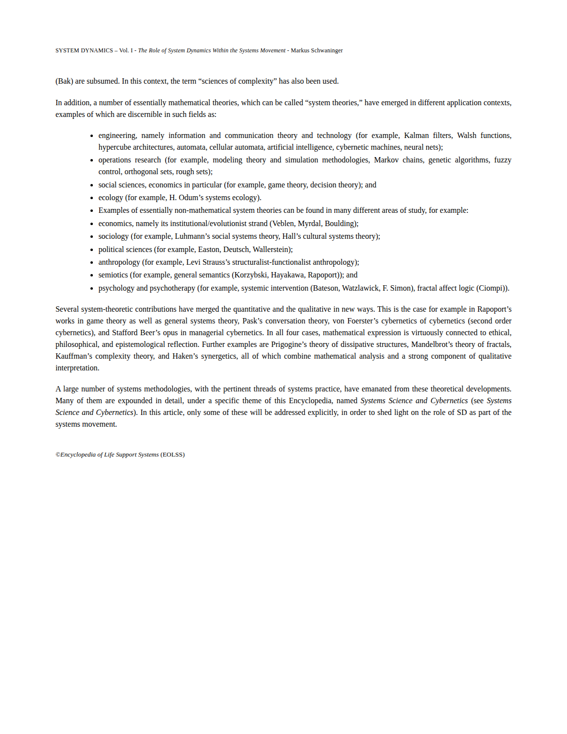SYSTEM DYNAMICS – Vol. I - The Role of System Dynamics Within the Systems Movement - Markus Schwaninger
(Bak) are subsumed. In this context, the term “sciences of complexity” has also been used.
In addition, a number of essentially mathematical theories, which can be called “system theories,” have emerged in different application contexts, examples of which are discernible in such fields as:
engineering, namely information and communication theory and technology (for example, Kalman filters, Walsh functions, hypercube architectures, automata, cellular automata, artificial intelligence, cybernetic machines, neural nets);
operations research (for example, modeling theory and simulation methodologies, Markov chains, genetic algorithms, fuzzy control, orthogonal sets, rough sets);
social sciences, economics in particular (for example, game theory, decision theory); and
ecology (for example, H. Odum’s systems ecology).
Examples of essentially non-mathematical system theories can be found in many different areas of study, for example:
economics, namely its institutional/evolutionist strand (Veblen, Myrdal, Boulding);
sociology (for example, Luhmann’s social systems theory, Hall’s cultural systems theory);
political sciences (for example, Easton, Deutsch, Wallerstein);
anthropology (for example, Levi Strauss’s structuralist-functionalist anthropology);
semiotics (for example, general semantics (Korzybski, Hayakawa, Rapoport)); and
psychology and psychotherapy (for example, systemic intervention (Bateson, Watzlawick, F. Simon), fractal affect logic (Ciompi)).
Several system-theoretic contributions have merged the quantitative and the qualitative in new ways. This is the case for example in Rapoport’s works in game theory as well as general systems theory, Pask’s conversation theory, von Foerster’s cybernetics of cybernetics (second order cybernetics), and Stafford Beer’s opus in managerial cybernetics. In all four cases, mathematical expression is virtuously connected to ethical, philosophical, and epistemological reflection. Further examples are Prigogine’s theory of dissipative structures, Mandelbrot’s theory of fractals, Kauffman’s complexity theory, and Haken’s synergetics, all of which combine mathematical analysis and a strong component of qualitative interpretation.
A large number of systems methodologies, with the pertinent threads of systems practice, have emanated from these theoretical developments. Many of them are expounded in detail, under a specific theme of this Encyclopedia, named Systems Science and Cybernetics (see Systems Science and Cybernetics). In this article, only some of these will be addressed explicitly, in order to shed light on the role of SD as part of the systems movement.
©Encyclopedia of Life Support Systems (EOLSS)